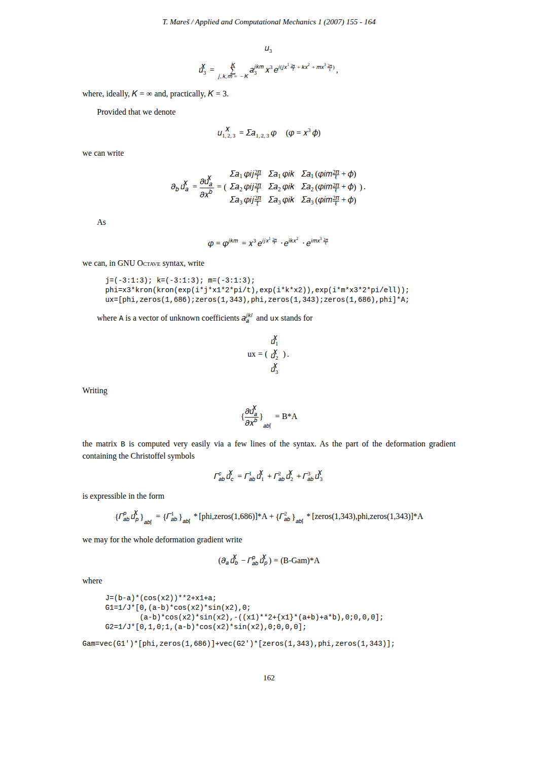T. Mareš / Applied and Computational Mechanics 1 (2007) 155 - 164
u3 ⁡
u3x = ∑ j,k,m=−K K a3jkm x3 ei(jx12πt+kx2+mx32πℓ) ,
where, ideally, K=∞ and, practically, K=3.
Provided that we denote
u1,2,3x = Σ a1,2,3 φ (φ=x3ϕ)
we can write
∂b uax = ∂uax ∂xb = ( Σa1φij2πt Σa1φik Σa1(φim2πℓ+ϕ) Σa2φij2πt Σa2φik Σa2(φim2πℓ+ϕ) Σa3φij2πt Σa3φik Σa3(φim2πℓ+ϕ) ) .
As
φ = φjkm = x3 eijx12πt ⋅ eikx2 ⋅ eimx32πℓ
we can, in GNU Octave syntax, write
j=(-3:1:3); k=(-3:1:3); m=(-3:1:3);
phi=x3*kron(kron(exp(i*j*x1*2*pi/t),exp(i*k*x2)),exp(i*m*x3*2*pi/ell));
ux=[phi,zeros(1,686);zeros(1,343),phi,zeros(1,343);zeros(1,686),phi]*A;
where A is a vector of unknown coefficients aajkl and ux stands for
ux = ( u1x u2x u3x ) .
Writing
{ ∂uax ∂xb } ab⌈ = B*A
the matrix B is computed very easily via a few lines of the syntax. As the part of the deformation gradient containing the Christoffel symbols
Γabc ucx = Γab1 u1x + Γab2 u2x + Γab3 u3x
is expressible in the form
{ Γabp upx } ab⌈ = {Γab1} ab⌈ * [phi,zeros(1,686)]*A + {Γab2} ab⌈ * [zeros(1,343),phi,zeros(1,343)]*A
we may for the whole deformation gradient write
( ∂a ubx − Γabp upx ) = (B-Gam)*A
where
J=(b-a)*(cos(x2))**2+x1+a;
G1=1/J*[0,(a-b)*cos(x2)*sin(x2),0;
        (a-b)*cos(x2)*sin(x2),-((x1)**2+{x1}*(a+b)+a*b),0;0,0,0];
G2=1/J*[0,1,0;1,(a-b)*cos(x2)*sin(x2),0;0,0,0];
Gam=vec(G1')*[phi,zeros(1,686)]+vec(G2')*[zeros(1,343),phi,zeros(1,343)];
162